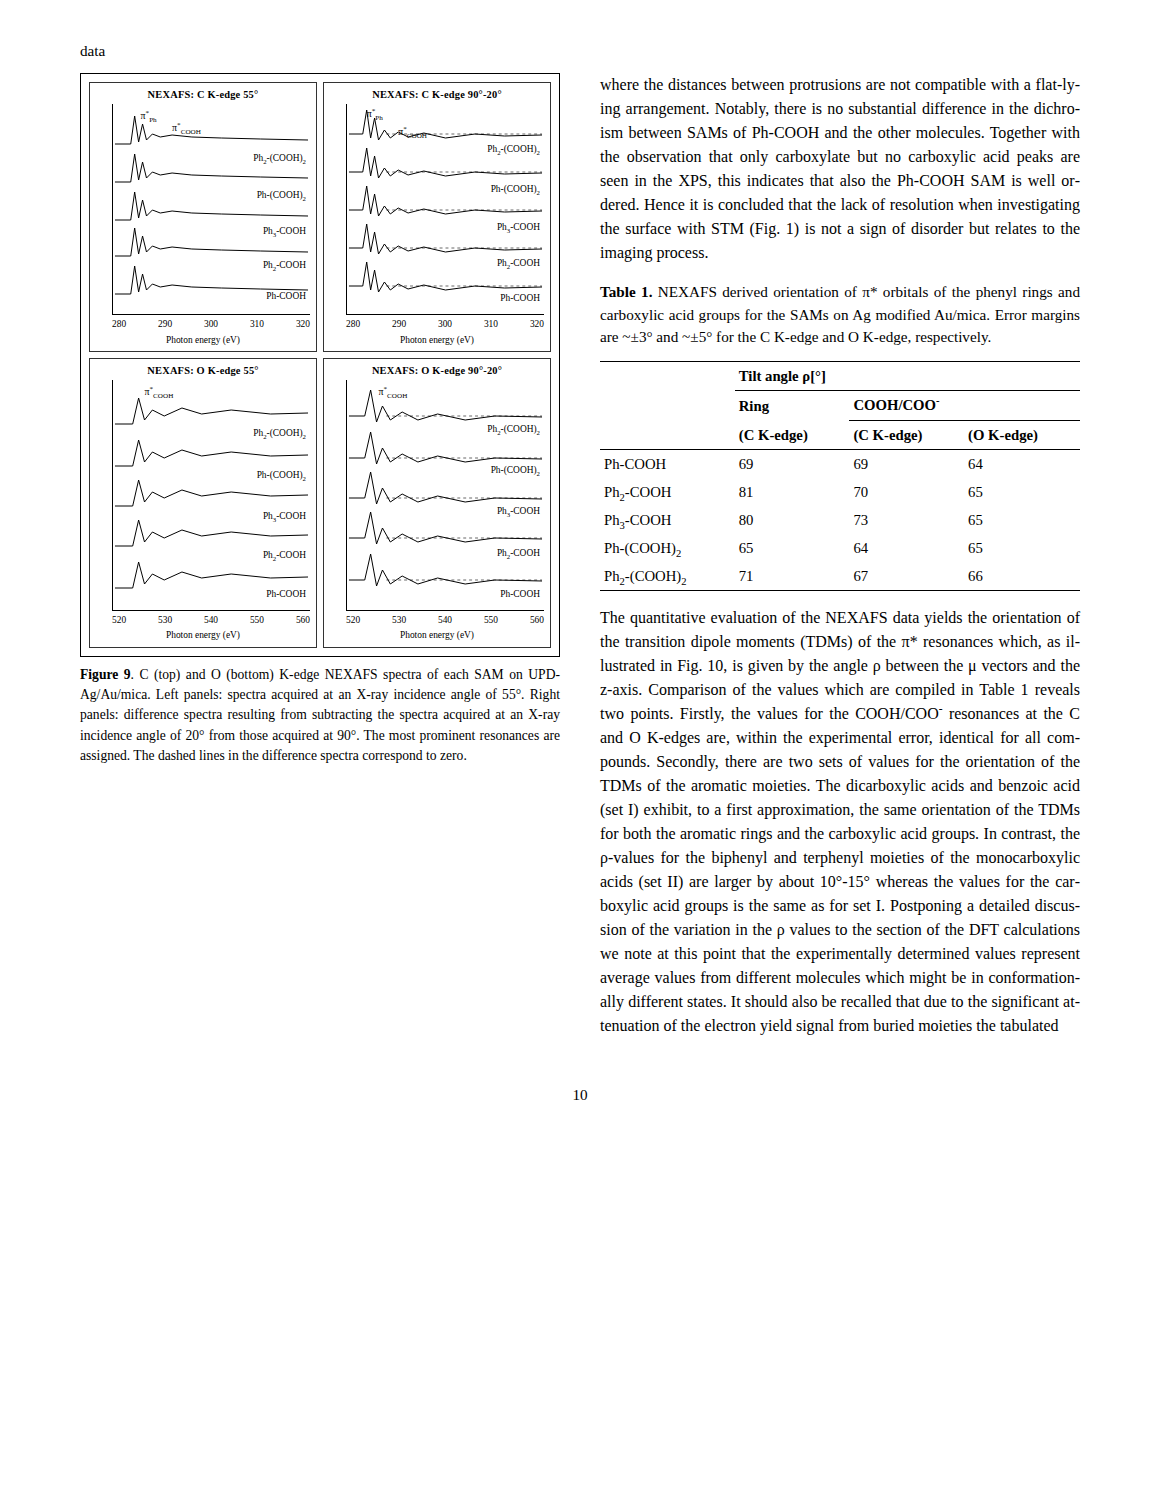data
NEXAFS: C K-edge 55°
Intensity (arb. units) π*Ph π*COOH Ph2-(COOH)2 Ph-(COOH)2 Ph3-COOH Ph2-COOH Ph-COOH
280290300310320
Photon energy (eV)
NEXAFS: C K-edge 90°-20°
Intensity (arb. units) π*Ph π*COOH Ph2-(COOH)2 Ph-(COOH)2 Ph3-COOH Ph2-COOH Ph-COOH
280290300310320
Photon energy (eV)
NEXAFS: O K-edge 55°
Intensity (arb. units) π*COOH Ph2-(COOH)2 Ph-(COOH)2 Ph3-COOH Ph2-COOH Ph-COOH
520530540550560
Photon energy (eV)
NEXAFS: O K-edge 90°-20°
Intensity (arb. units) π*COOH Ph2-(COOH)2 Ph-(COOH)2 Ph3-COOH Ph2-COOH Ph-COOH
520530540550560
Photon energy (eV)
Figure 9. C (top) and O (bottom) K-edge NEXAFS spectra of each SAM on UPD-Ag/Au/mica. Left panels: spectra acquired at an X-ray incidence angle of 55°. Right panels: difference spectra resulting from subtracting the spectra acquired at an X-ray incidence angle of 20° from those acquired at 90°. The most prominent resonances are assigned. The dashed lines in the difference spectra correspond to zero.
where the distances between protrusions are not compatible with a flat-lying arrangement. Notably, there is no substantial difference in the dichroism between SAMs of Ph-COOH and the other molecules. Together with the observation that only carboxylate but no carboxylic acid peaks are seen in the XPS, this indicates that also the Ph-COOH SAM is well ordered. Hence it is concluded that the lack of resolution when investigating the surface with STM (Fig. 1) is not a sign of disorder but relates to the imaging process.
Table 1. NEXAFS derived orientation of π* orbitals of the phenyl rings and carboxylic acid groups for the SAMs on Ag modified Au/mica. Error margins are ~±3° and ~±5° for the C K-edge and O K-edge, respectively.
| | Tilt angle ρ[°] |
| --- | --- |
| | Ring | COOH/COO - |
| | (C K-edge) | (C K-edge) | (O K-edge) |
| Ph-COOH | 69 | 69 | 64 |
| Ph 2 -COOH | 81 | 70 | 65 |
| Ph 3 -COOH | 80 | 73 | 65 |
| Ph-(COOH) 2 | 65 | 64 | 65 |
| Ph 2 -(COOH) 2 | 71 | 67 | 66 |
The quantitative evaluation of the NEXAFS data yields the orientation of the transition dipole moments (TDMs) of the π* resonances which, as illustrated in Fig. 10, is given by the angle ρ between the μ vectors and the z-axis. Comparison of the values which are compiled in Table 1 reveals two points. Firstly, the values for the COOH/COO- resonances at the C and O K-edges are, within the experimental error, identical for all compounds. Secondly, there are two sets of values for the orientation of the TDMs of the aromatic moieties. The dicarboxylic acids and benzoic acid (set I) exhibit, to a first approximation, the same orientation of the TDMs for both the aromatic rings and the carboxylic acid groups. In contrast, the ρ-values for the biphenyl and terphenyl moieties of the monocarboxylic acids (set II) are larger by about 10°-15° whereas the values for the carboxylic acid groups is the same as for set I. Postponing a detailed discussion of the variation in the ρ values to the section of the DFT calculations we note at this point that the experimentally determined values represent average values from different molecules which might be in conformationally different states. It should also be recalled that due to the significant attenuation of the electron yield signal from buried moieties the tabulated
10